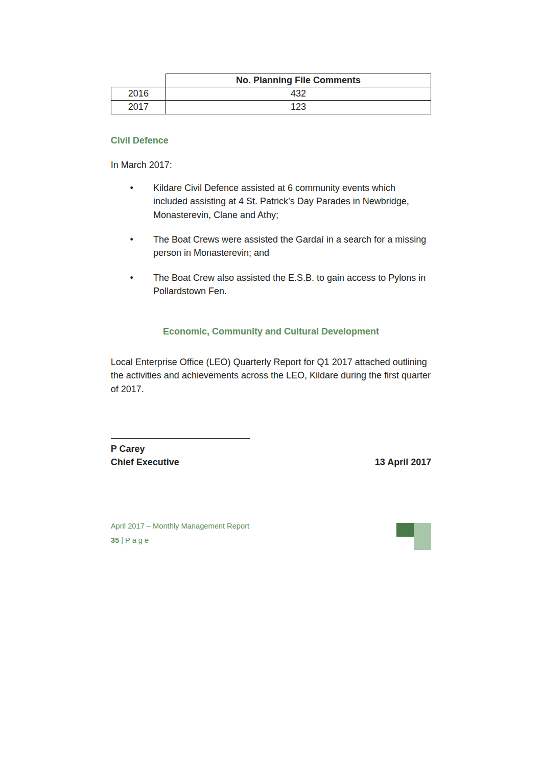| | No. Planning File Comments |
| 2016 | 432 |
| 2017 | 123 |
Civil Defence
In March 2017:
Kildare Civil Defence assisted at 6 community events which included assisting at 4 St. Patrick’s Day Parades in Newbridge, Monasterevin, Clane and Athy;
The Boat Crews were assisted the Gardaí in a search for a missing person in Monasterevin; and
The Boat Crew also assisted the E.S.B. to gain access to Pylons in Pollardstown Fen.
Economic, Community and Cultural Development
Local Enterprise Office (LEO) Quarterly Report for Q1 2017 attached outlining the activities and achievements across the LEO, Kildare during the first quarter of 2017.
P Carey
Chief Executive 13 April 2017
April 2017 – Monthly Management Report
35 | P a g e